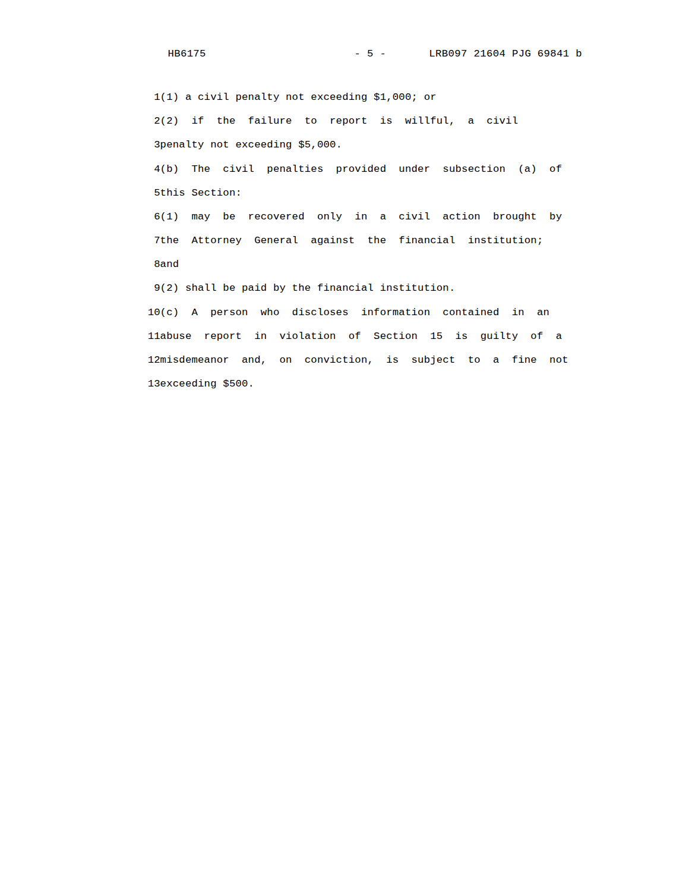HB6175- 5 -LRB097 21604 PJG 69841 b
| 1 | (1) a civil penalty not exceeding $1,000; or |
| 2 | (2) if the failure to report is willful, a civil |
| 3 | penalty not exceeding $5,000. |
| 4 | (b) The civil penalties provided under subsection (a) of |
| 5 | this Section: |
| 6 | (1) may be recovered only in a civil action brought by |
| 7 | the Attorney General against the financial institution; |
| 8 | and |
| 9 | (2) shall be paid by the financial institution. |
| 10 | (c) A person who discloses information contained in an |
| 11 | abuse report in violation of Section 15 is guilty of a |
| 12 | misdemeanor and, on conviction, is subject to a fine not |
| 13 | exceeding $500. |